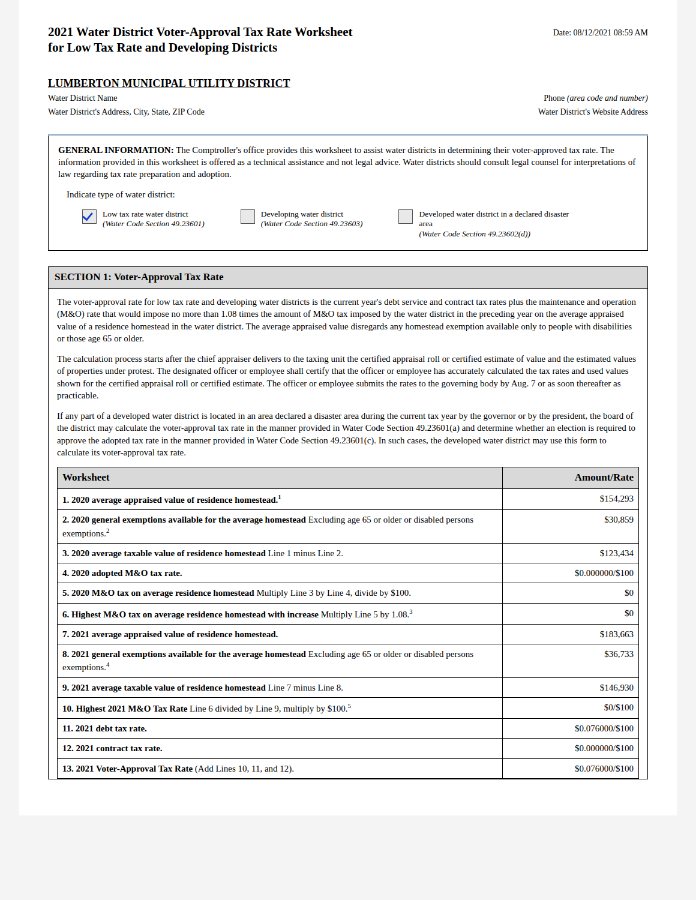2021 Water District Voter-Approval Tax Rate Worksheet
for Low Tax Rate and Developing Districts
Date: 08/12/2021 08:59 AM
LUMBERTON MUNICIPAL UTILITY DISTRICT
Water District Name Phone (area code and number)
Water District's Address, City, State, ZIP Code Water District's Website Address
GENERAL INFORMATION: The Comptroller's office provides this worksheet to assist water districts in determining their voter-approved tax rate. The information provided in this worksheet is offered as a technical assistance and not legal advice. Water districts should consult legal counsel for interpretations of law regarding tax rate preparation and adoption.
Indicate type of water district:
Low tax rate water district (Water Code Section 49.23601)
Developing water district (Water Code Section 49.23603)
Developed water district in a declared disaster area (Water Code Section 49.23602(d))
SECTION 1: Voter-Approval Tax Rate
The voter-approval rate for low tax rate and developing water districts is the current year's debt service and contract tax rates plus the maintenance and operation (M&O) rate that would impose no more than 1.08 times the amount of M&O tax imposed by the water district in the preceding year on the average appraised value of a residence homestead in the water district. The average appraised value disregards any homestead exemption available only to people with disabilities or those age 65 or older.
The calculation process starts after the chief appraiser delivers to the taxing unit the certified appraisal roll or certified estimate of value and the estimated values of properties under protest. The designated officer or employee shall certify that the officer or employee has accurately calculated the tax rates and used values shown for the certified appraisal roll or certified estimate. The officer or employee submits the rates to the governing body by Aug. 7 or as soon thereafter as practicable.
If any part of a developed water district is located in an area declared a disaster area during the current tax year by the governor or by the president, the board of the district may calculate the voter-approval tax rate in the manner provided in Water Code Section 49.23601(a) and determine whether an election is required to approve the adopted tax rate in the manner provided in Water Code Section 49.23601(c). In such cases, the developed water district may use this form to calculate its voter-approval tax rate.
| Worksheet | Amount/Rate |
| --- | --- |
| 1. 2020 average appraised value of residence homestead. 1 | $154,293 |
| 2. 2020 general exemptions available for the average homestead Excluding age 65 or older or disabled persons exemptions. 2 | $30,859 |
| 3. 2020 average taxable value of residence homestead Line 1 minus Line 2. | $123,434 |
| 4. 2020 adopted M&O tax rate. | $0.000000/$100 |
| 5. 2020 M&O tax on average residence homestead Multiply Line 3 by Line 4, divide by $100. | $0 |
| 6. Highest M&O tax on average residence homestead with increase Multiply Line 5 by 1.08. 3 | $0 |
| 7. 2021 average appraised value of residence homestead. | $183,663 |
| 8. 2021 general exemptions available for the average homestead Excluding age 65 or older or disabled persons exemptions. 4 | $36,733 |
| 9. 2021 average taxable value of residence homestead Line 7 minus Line 8. | $146,930 |
| 10. Highest 2021 M&O Tax Rate Line 6 divided by Line 9, multiply by $100. 5 | $0/$100 |
| 11. 2021 debt tax rate. | $0.076000/$100 |
| 12. 2021 contract tax rate. | $0.000000/$100 |
| 13. 2021 Voter-Approval Tax Rate (Add Lines 10, 11, and 12). | $0.076000/$100 |